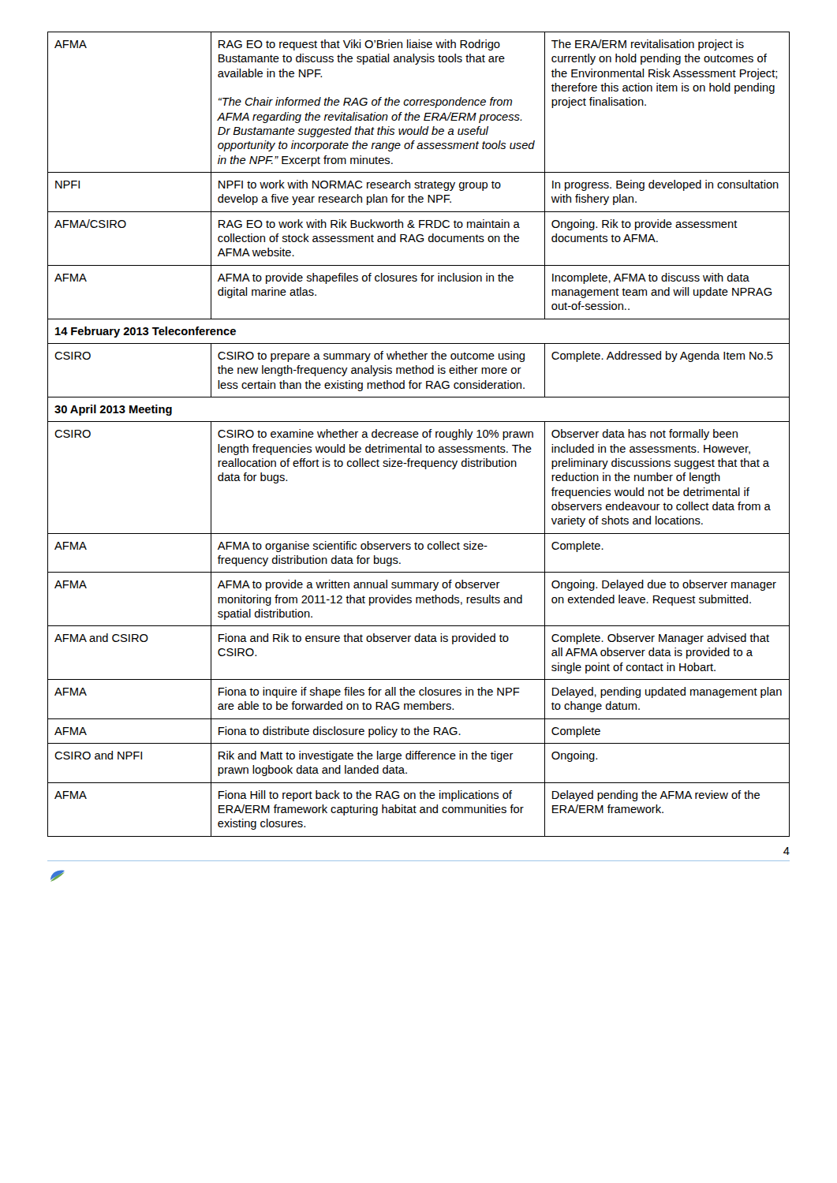| AFMA | RAG EO to request that Viki O’Brien liaise with Rodrigo Bustamante to discuss the spatial analysis tools that are available in the NPF. “The Chair informed the RAG of the correspondence from AFMA regarding the revitalisation of the ERA/ERM process. Dr Bustamante suggested that this would be a useful opportunity to incorporate the range of assessment tools used in the NPF.” Excerpt from minutes. | The ERA/ERM revitalisation project is currently on hold pending the outcomes of the Environmental Risk Assessment Project; therefore this action item is on hold pending project finalisation. |
| NPFI | NPFI to work with NORMAC research strategy group to develop a five year research plan for the NPF. | In progress. Being developed in consultation with fishery plan. |
| AFMA/CSIRO | RAG EO to work with Rik Buckworth & FRDC to maintain a collection of stock assessment and RAG documents on the AFMA website. | Ongoing. Rik to provide assessment documents to AFMA. |
| AFMA | AFMA to provide shapefiles of closures for inclusion in the digital marine atlas. | Incomplete, AFMA to discuss with data management team and will update NPRAG out-of-session.. |
| 14 February 2013 Teleconference |
| CSIRO | CSIRO to prepare a summary of whether the outcome using the new length-frequency analysis method is either more or less certain than the existing method for RAG consideration. | Complete. Addressed by Agenda Item No.5 |
| 30 April 2013 Meeting |
| CSIRO | CSIRO to examine whether a decrease of roughly 10% prawn length frequencies would be detrimental to assessments. The reallocation of effort is to collect size-frequency distribution data for bugs. | Observer data has not formally been included in the assessments. However, preliminary discussions suggest that that a reduction in the number of length frequencies would not be detrimental if observers endeavour to collect data from a variety of shots and locations. |
| AFMA | AFMA to organise scientific observers to collect size-frequency distribution data for bugs. | Complete. |
| AFMA | AFMA to provide a written annual summary of observer monitoring from 2011-12 that provides methods, results and spatial distribution. | Ongoing. Delayed due to observer manager on extended leave. Request submitted. |
| AFMA and CSIRO | Fiona and Rik to ensure that observer data is provided to CSIRO. | Complete. Observer Manager advised that all AFMA observer data is provided to a single point of contact in Hobart. |
| AFMA | Fiona to inquire if shape files for all the closures in the NPF are able to be forwarded on to RAG members. | Delayed, pending updated management plan to change datum. |
| AFMA | Fiona to distribute disclosure policy to the RAG. | Complete |
| CSIRO and NPFI | Rik and Matt to investigate the large difference in the tiger prawn logbook data and landed data. | Ongoing. |
| AFMA | Fiona Hill to report back to the RAG on the implications of ERA/ERM framework capturing habitat and communities for existing closures. | Delayed pending the AFMA review of the ERA/ERM framework. |
4